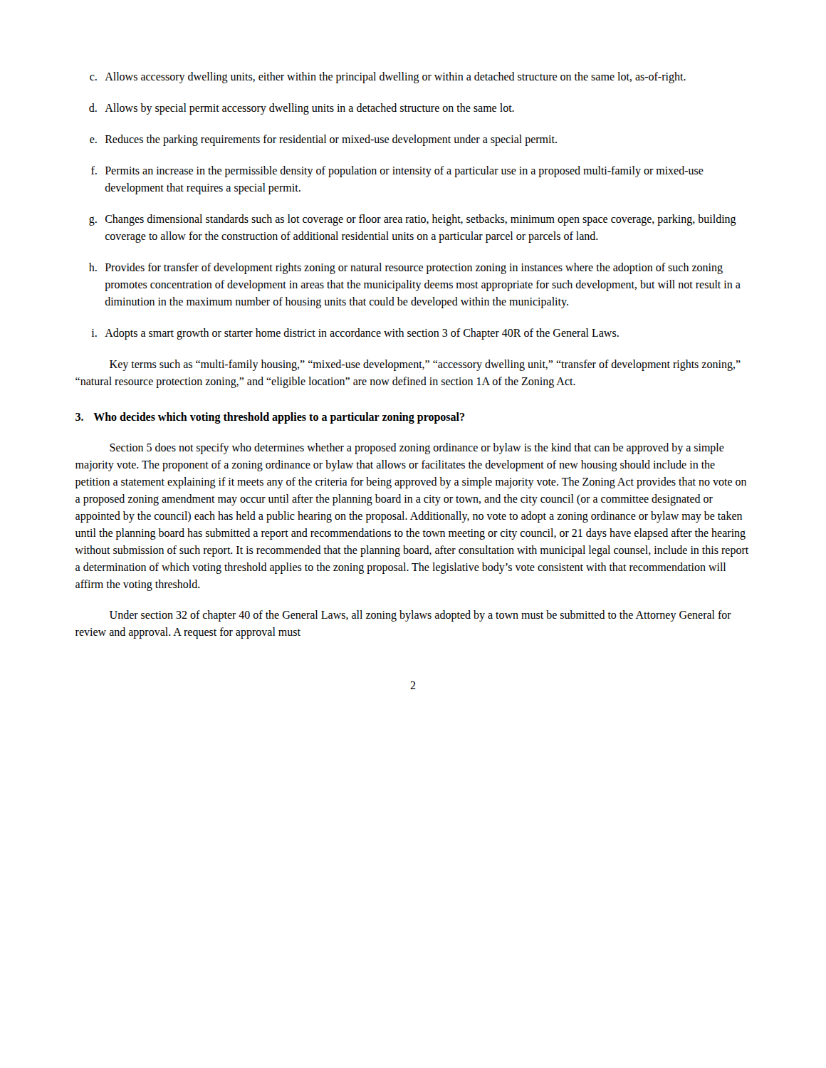Allows accessory dwelling units, either within the principal dwelling or within a detached structure on the same lot, as-of-right.
Allows by special permit accessory dwelling units in a detached structure on the same lot.
Reduces the parking requirements for residential or mixed-use development under a special permit.
Permits an increase in the permissible density of population or intensity of a particular use in a proposed multi-family or mixed-use development that requires a special permit.
Changes dimensional standards such as lot coverage or floor area ratio, height, setbacks, minimum open space coverage, parking, building coverage to allow for the construction of additional residential units on a particular parcel or parcels of land.
Provides for transfer of development rights zoning or natural resource protection zoning in instances where the adoption of such zoning promotes concentration of development in areas that the municipality deems most appropriate for such development, but will not result in a diminution in the maximum number of housing units that could be developed within the municipality.
Adopts a smart growth or starter home district in accordance with section 3 of Chapter 40R of the General Laws.
Key terms such as “multi-family housing,” “mixed-use development,” “accessory dwelling unit,” “transfer of development rights zoning,” “natural resource protection zoning,” and “eligible location” are now defined in section 1A of the Zoning Act.
3. Who decides which voting threshold applies to a particular zoning proposal?
Section 5 does not specify who determines whether a proposed zoning ordinance or bylaw is the kind that can be approved by a simple majority vote. The proponent of a zoning ordinance or bylaw that allows or facilitates the development of new housing should include in the petition a statement explaining if it meets any of the criteria for being approved by a simple majority vote. The Zoning Act provides that no vote on a proposed zoning amendment may occur until after the planning board in a city or town, and the city council (or a committee designated or appointed by the council) each has held a public hearing on the proposal. Additionally, no vote to adopt a zoning ordinance or bylaw may be taken until the planning board has submitted a report and recommendations to the town meeting or city council, or 21 days have elapsed after the hearing without submission of such report. It is recommended that the planning board, after consultation with municipal legal counsel, include in this report a determination of which voting threshold applies to the zoning proposal. The legislative body’s vote consistent with that recommendation will affirm the voting threshold.
Under section 32 of chapter 40 of the General Laws, all zoning bylaws adopted by a town must be submitted to the Attorney General for review and approval. A request for approval must
2